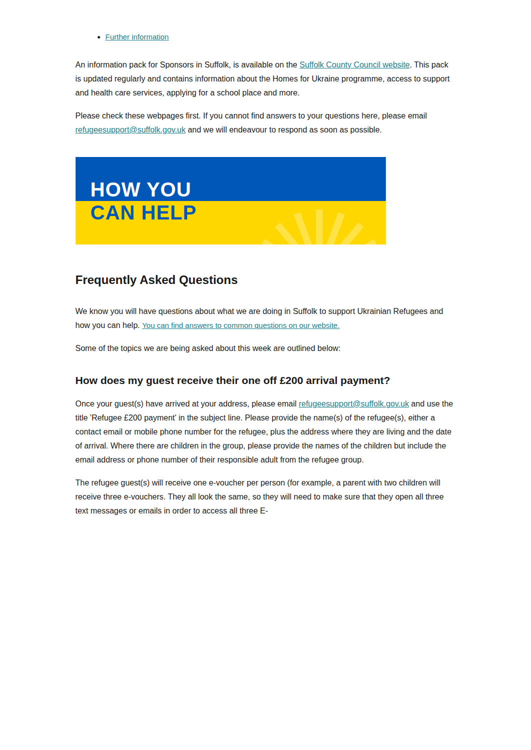Further information
An information pack for Sponsors in Suffolk, is available on the Suffolk County Council website. This pack is updated regularly and contains information about the Homes for Ukraine programme, access to support and health care services, applying for a school place and more.
Please check these webpages first. If you cannot find answers to your questions here, please email refugeesupport@suffolk.gov.uk and we will endeavour to respond as soon as possible.
HOW YOU CAN HELP
Frequently Asked Questions
We know you will have questions about what we are doing in Suffolk to support Ukrainian Refugees and how you can help. You can find answers to common questions on our website.
Some of the topics we are being asked about this week are outlined below:
How does my guest receive their one off £200 arrival payment?
Once your guest(s) have arrived at your address, please email refugeesupport@suffolk.gov.uk and use the title 'Refugee £200 payment' in the subject line. Please provide the name(s) of the refugee(s), either a contact email or mobile phone number for the refugee, plus the address where they are living and the date of arrival. Where there are children in the group, please provide the names of the children but include the email address or phone number of their responsible adult from the refugee group.
The refugee guest(s) will receive one e-voucher per person (for example, a parent with two children will receive three e-vouchers. They all look the same, so they will need to make sure that they open all three text messages or emails in order to access all three E-